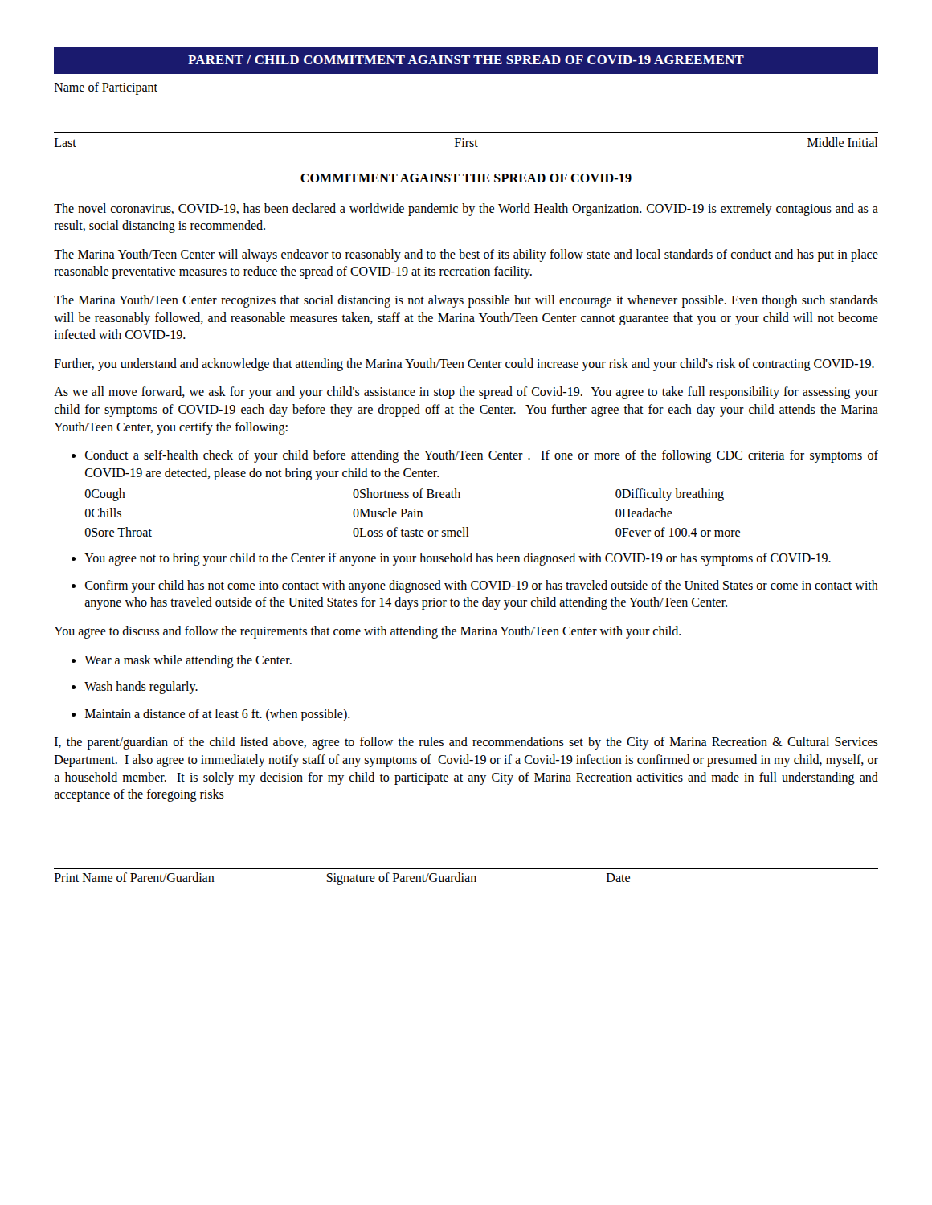PARENT / CHILD COMMITMENT AGAINST THE SPREAD OF COVID-19 AGREEMENT
Name of Participant
| Last | First | Middle Initial |
COMMITMENT AGAINST THE SPREAD OF COVID-19
The novel coronavirus, COVID-19, has been declared a worldwide pandemic by the World Health Organization. COVID-19 is extremely contagious and as a result, social distancing is recommended.
The Marina Youth/Teen Center will always endeavor to reasonably and to the best of its ability follow state and local standards of conduct and has put in place reasonable preventative measures to reduce the spread of COVID-19 at its recreation facility.
The Marina Youth/Teen Center recognizes that social distancing is not always possible but will encourage it whenever possible. Even though such standards will be reasonably followed, and reasonable measures taken, staff at the Marina Youth/Teen Center cannot guarantee that you or your child will not become infected with COVID-19.
Further, you understand and acknowledge that attending the Marina Youth/Teen Center could increase your risk and your child's risk of contracting COVID-19.
As we all move forward, we ask for your and your child's assistance in stop the spread of Covid-19. You agree to take full responsibility for assessing your child for symptoms of COVID-19 each day before they are dropped off at the Center. You further agree that for each day your child attends the Marina Youth/Teen Center, you certify the following:
Conduct a self-health check of your child before attending the Youth/Teen Center . If one or more of the following CDC criteria for symptoms of COVID-19 are detected, please do not bring your child to the Center.
| 0 | Cough | 0 | Shortness of Breath | 0 | Difficulty breathing |
| 0 | Chills | 0 | Muscle Pain | 0 | Headache |
| 0 | Sore Throat | 0 | Loss of taste or smell | 0 | Fever of 100.4 or more |
You agree not to bring your child to the Center if anyone in your household has been diagnosed with COVID-19 or has symptoms of COVID-19.
Confirm your child has not come into contact with anyone diagnosed with COVID-19 or has traveled outside of the United States or come in contact with anyone who has traveled outside of the United States for 14 days prior to the day your child attending the Youth/Teen Center.
You agree to discuss and follow the requirements that come with attending the Marina Youth/Teen Center with your child.
Wear a mask while attending the Center.
Wash hands regularly.
Maintain a distance of at least 6 ft. (when possible).
I, the parent/guardian of the child listed above, agree to follow the rules and recommendations set by the City of Marina Recreation & Cultural Services Department. I also agree to immediately notify staff of any symptoms of Covid-19 or if a Covid-19 infection is confirmed or presumed in my child, myself, or a household member. It is solely my decision for my child to participate at any City of Marina Recreation activities and made in full understanding and acceptance of the foregoing risks
| Print Name of Parent/Guardian | Signature of Parent/Guardian | Date |